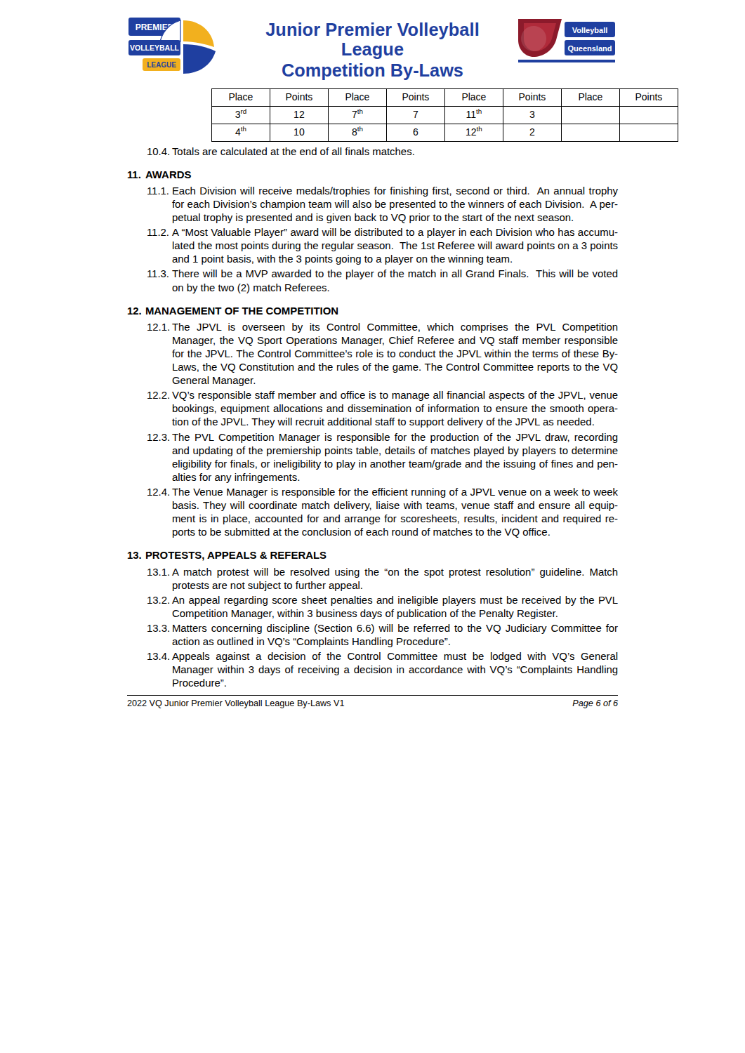PREMIER VOLLEYBALL LEAGUE
Junior Premier Volleyball League
Competition By-Laws
Volleyball Queensland
| Place | Points | Place | Points | Place | Points | Place | Points |
| --- | --- | --- | --- | --- | --- | --- | --- |
| 3 rd | 12 | 7 th | 7 | 11 th | 3 | | |
| 4 th | 10 | 8 th | 6 | 12 th | 2 | | |
10.4.
Totals are calculated at the end of all finals matches.
11. AWARDS
11.1.
Each Division will receive medals/trophies for finishing first, second or third. An annual trophy for each Division’s champion team will also be presented to the winners of each Division. A perpetual trophy is presented and is given back to VQ prior to the start of the next season.
11.2.
A “Most Valuable Player” award will be distributed to a player in each Division who has accumulated the most points during the regular season. The 1st Referee will award points on a 3 points and 1 point basis, with the 3 points going to a player on the winning team.
11.3.
There will be a MVP awarded to the player of the match in all Grand Finals. This will be voted on by the two (2) match Referees.
12. MANAGEMENT OF THE COMPETITION
12.1.
The JPVL is overseen by its Control Committee, which comprises the PVL Competition Manager, the VQ Sport Operations Manager, Chief Referee and VQ staff member responsible for the JPVL. The Control Committee’s role is to conduct the JPVL within the terms of these By-Laws, the VQ Constitution and the rules of the game. The Control Committee reports to the VQ General Manager.
12.2.
VQ’s responsible staff member and office is to manage all financial aspects of the JPVL, venue bookings, equipment allocations and dissemination of information to ensure the smooth operation of the JPVL. They will recruit additional staff to support delivery of the JPVL as needed.
12.3.
The PVL Competition Manager is responsible for the production of the JPVL draw, recording and updating of the premiership points table, details of matches played by players to determine eligibility for finals, or ineligibility to play in another team/grade and the issuing of fines and penalties for any infringements.
12.4.
The Venue Manager is responsible for the efficient running of a JPVL venue on a week to week basis. They will coordinate match delivery, liaise with teams, venue staff and ensure all equipment is in place, accounted for and arrange for scoresheets, results, incident and required reports to be submitted at the conclusion of each round of matches to the VQ office.
13. PROTESTS, APPEALS & REFERALS
13.1.
A match protest will be resolved using the “on the spot protest resolution” guideline. Match protests are not subject to further appeal.
13.2.
An appeal regarding score sheet penalties and ineligible players must be received by the PVL Competition Manager, within 3 business days of publication of the Penalty Register.
13.3.
Matters concerning discipline (Section 6.6) will be referred to the VQ Judiciary Committee for action as outlined in VQ’s “Complaints Handling Procedure”.
13.4.
Appeals against a decision of the Control Committee must be lodged with VQ’s General Manager within 3 days of receiving a decision in accordance with VQ’s “Complaints Handling Procedure”.
2022 VQ Junior Premier Volleyball League By-Laws V1
Page 6 of 6